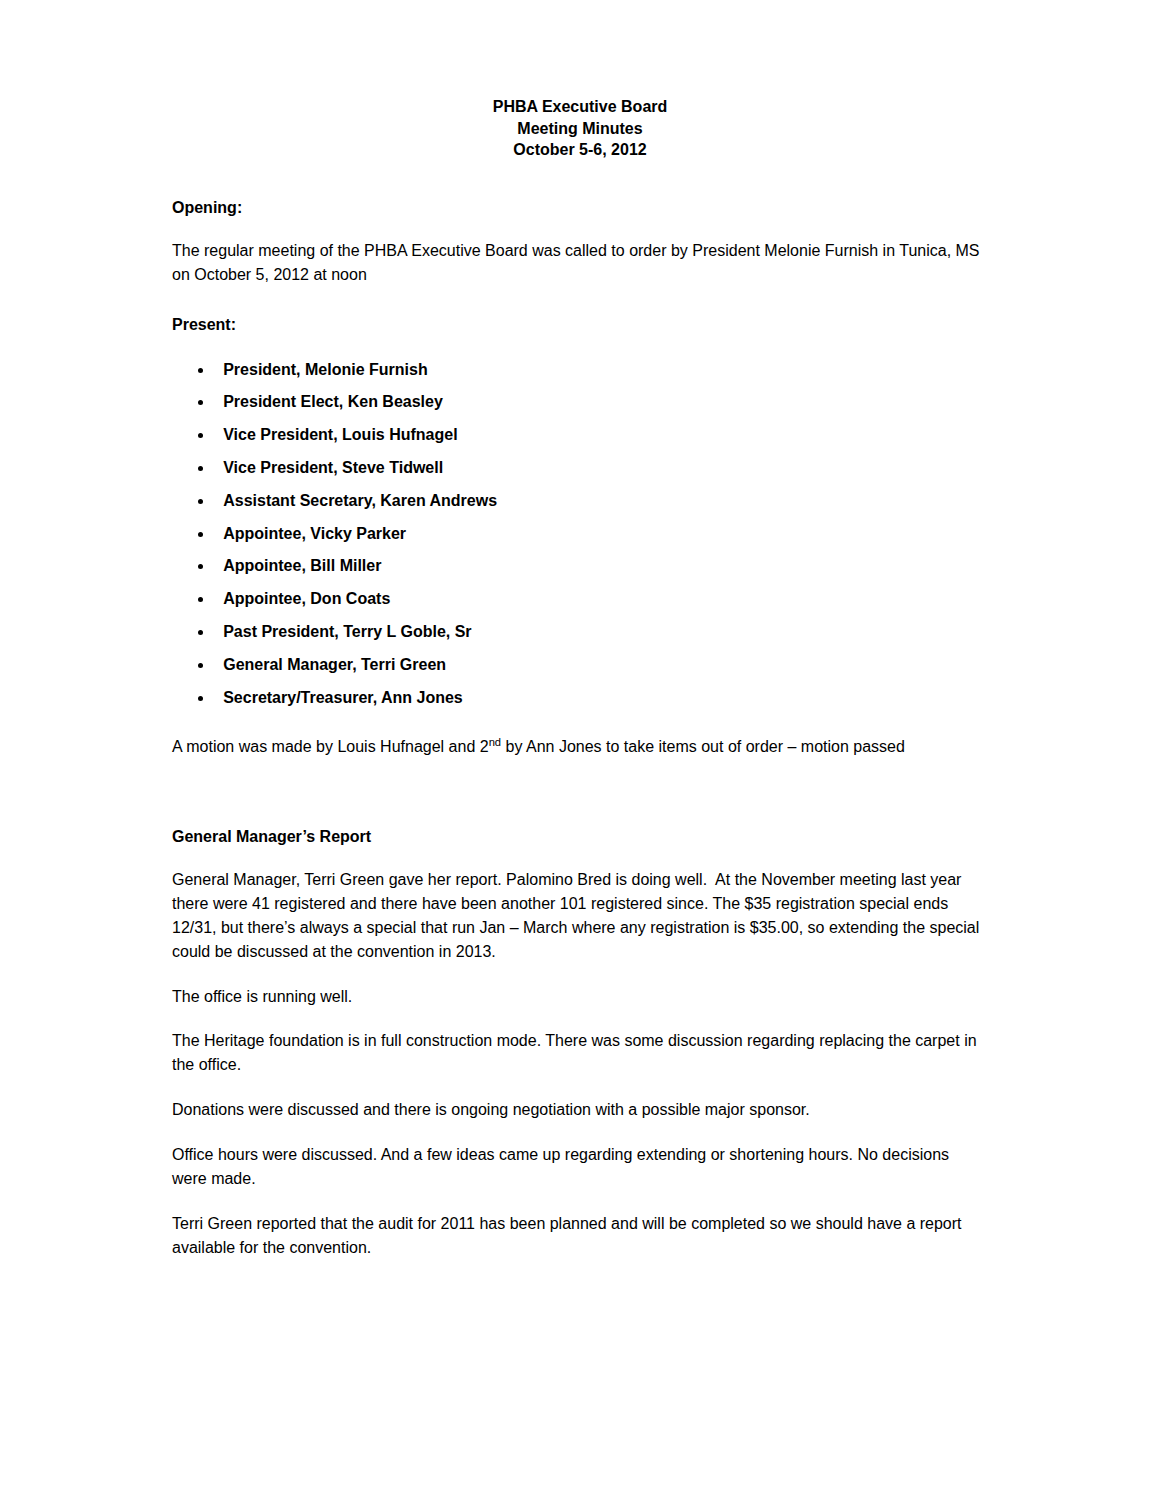PHBA Executive Board
Meeting Minutes
October 5-6, 2012
Opening:
The regular meeting of the PHBA Executive Board was called to order by President Melonie Furnish in Tunica, MS on October 5, 2012 at noon
Present:
President, Melonie Furnish
President Elect, Ken Beasley
Vice President, Louis Hufnagel
Vice President, Steve Tidwell
Assistant Secretary, Karen Andrews
Appointee, Vicky Parker
Appointee, Bill Miller
Appointee, Don Coats
Past President, Terry L Goble, Sr
General Manager, Terri Green
Secretary/Treasurer, Ann Jones
A motion was made by Louis Hufnagel and 2nd by Ann Jones to take items out of order – motion passed
General Manager’s Report
General Manager, Terri Green gave her report. Palomino Bred is doing well. At the November meeting last year there were 41 registered and there have been another 101 registered since. The $35 registration special ends 12/31, but there’s always a special that run Jan – March where any registration is $35.00, so extending the special could be discussed at the convention in 2013.
The office is running well.
The Heritage foundation is in full construction mode. There was some discussion regarding replacing the carpet in the office.
Donations were discussed and there is ongoing negotiation with a possible major sponsor.
Office hours were discussed. And a few ideas came up regarding extending or shortening hours. No decisions were made.
Terri Green reported that the audit for 2011 has been planned and will be completed so we should have a report available for the convention.